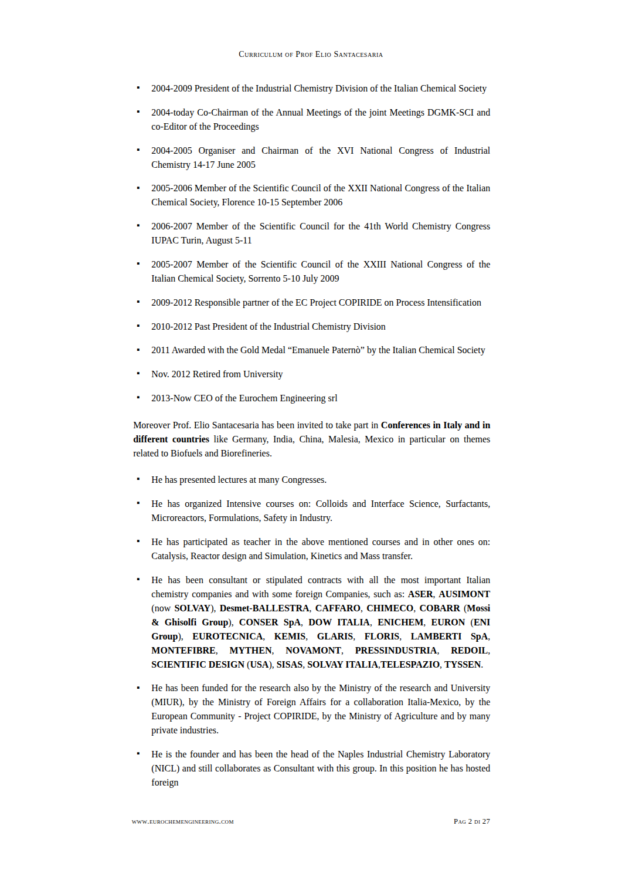Curriculum of Prof Elio Santacesaria
2004-2009 President of the Industrial Chemistry Division of the Italian Chemical Society
2004-today Co-Chairman of the Annual Meetings of the joint Meetings DGMK-SCI and co-Editor of the Proceedings
2004-2005 Organiser and Chairman of the XVI National Congress of Industrial Chemistry 14-17 June 2005
2005-2006 Member of the Scientific Council of the XXII National Congress of the Italian Chemical Society, Florence 10-15 September 2006
2006-2007 Member of the Scientific Council for the 41th World Chemistry Congress IUPAC Turin, August 5-11
2005-2007 Member of the Scientific Council of the XXIII National Congress of the Italian Chemical Society, Sorrento 5-10 July 2009
2009-2012 Responsible partner of the EC Project COPIRIDE on Process Intensification
2010-2012 Past President of the Industrial Chemistry Division
2011 Awarded with the Gold Medal “Emanuele Paternò” by the Italian Chemical Society
Nov. 2012 Retired from University
2013-Now CEO of the Eurochem Engineering srl
Moreover Prof. Elio Santacesaria has been invited to take part in Conferences in Italy and in different countries like Germany, India, China, Malesia, Mexico in particular on themes related to Biofuels and Biorefineries.
He has presented lectures at many Congresses.
He has organized Intensive courses on: Colloids and Interface Science, Surfactants, Microreactors, Formulations, Safety in Industry.
He has participated as teacher in the above mentioned courses and in other ones on: Catalysis, Reactor design and Simulation, Kinetics and Mass transfer.
He has been consultant or stipulated contracts with all the most important Italian chemistry companies and with some foreign Companies, such as: ASER, AUSIMONT (now SOLVAY), Desmet-BALLESTRA, CAFFARO, CHIMECO, COBARR (Mossi & Ghisolfi Group), CONSER SpA, DOW ITALIA, ENICHEM, EURON (ENI Group), EUROTECNICA, KEMIS, GLARIS, FLORIS, LAMBERTI SpA, MONTEFIBRE, MYTHEN, NOVAMONT, PRESSINDUSTRIA, REDOIL, SCIENTIFIC DESIGN (USA), SISAS, SOLVAY ITALIA,TELESPAZIO, TYSSEN.
He has been funded for the research also by the Ministry of the research and University (MIUR), by the Ministry of Foreign Affairs for a collaboration Italia-Mexico, by the European Community - Project COPIRIDE, by the Ministry of Agriculture and by many private industries.
He is the founder and has been the head of the Naples Industrial Chemistry Laboratory (NICL) and still collaborates as Consultant with this group. In this position he has hosted foreign
www.eurochemengineering.com Pag 2 di 27